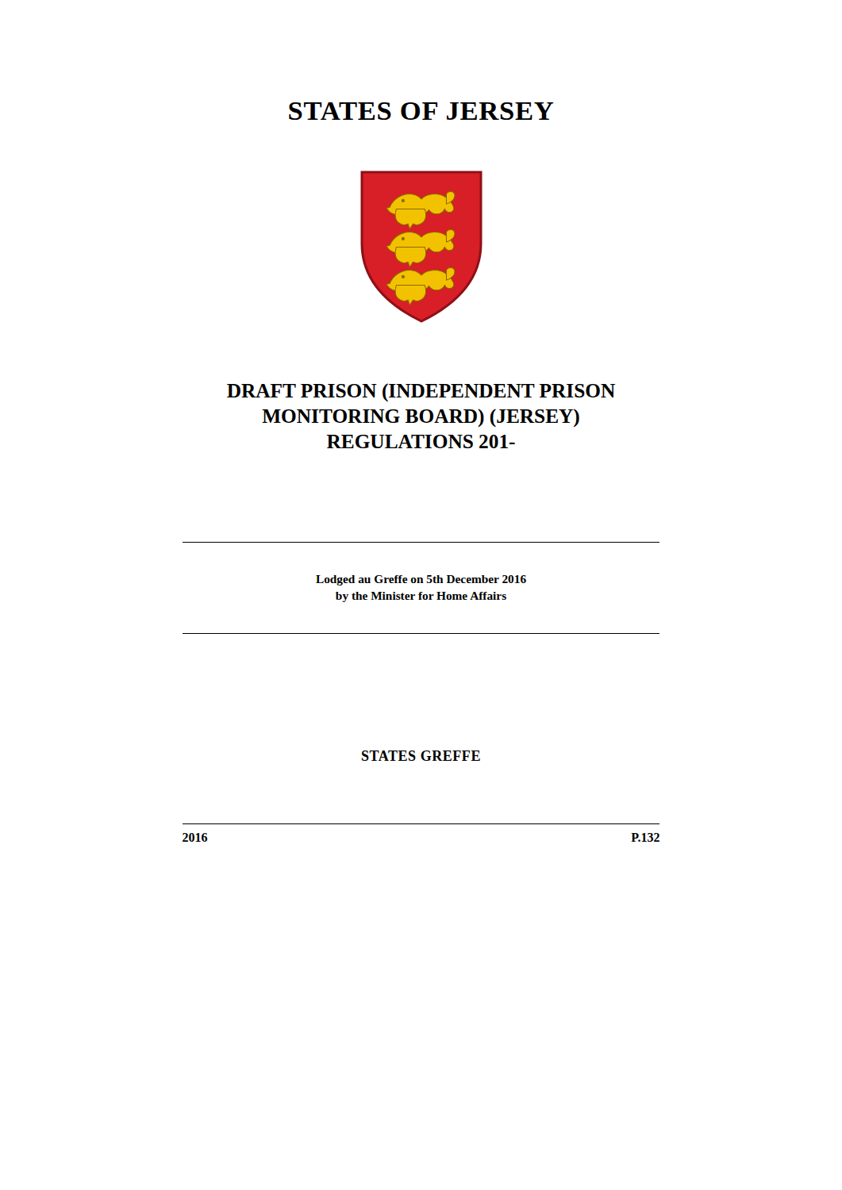STATES OF JERSEY
Jersey coat of arms
DRAFT PRISON (INDEPENDENT PRISON MONITORING BOARD) (JERSEY) REGULATIONS 201-
Lodged au Greffe on 5th December 2016
by the Minister for Home Affairs
STATES GREFFE
2016 P.132